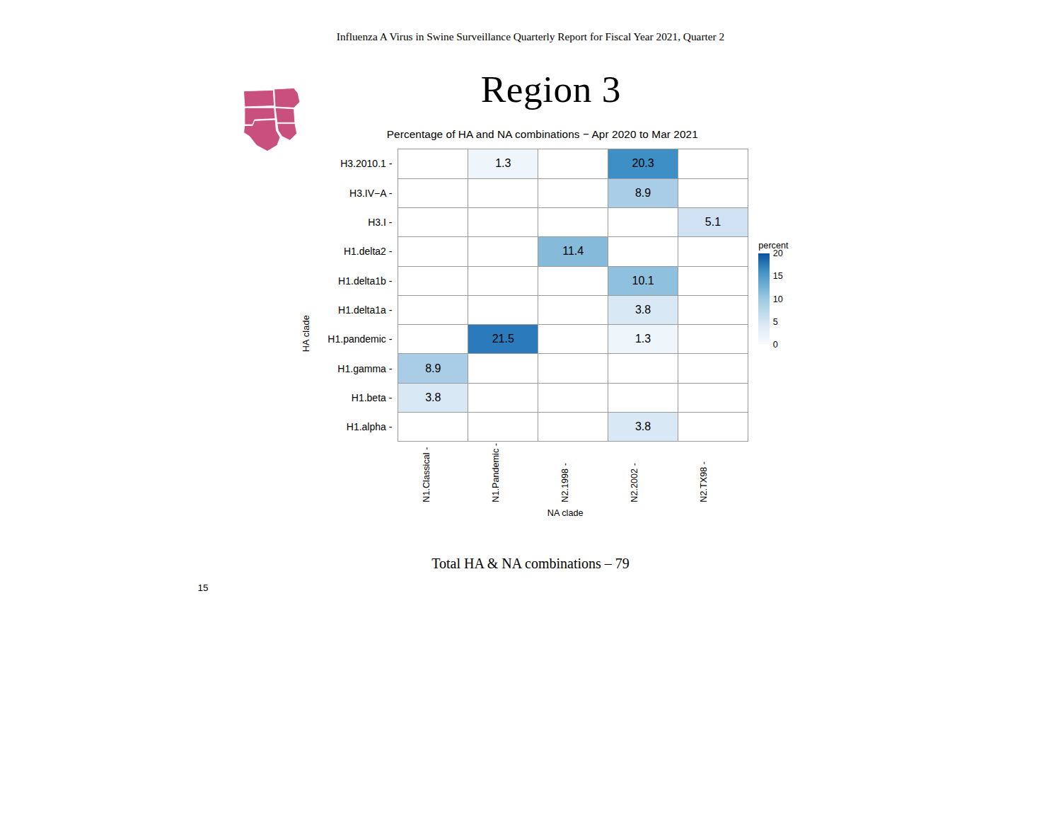Influenza A Virus in Swine Surveillance Quarterly Report for Fiscal Year 2021, Quarter 2
Region 3
Percentage of HA and NA combinations − Apr 2020 to Mar 2021
HA clade
| H3.2010.1 - | | 1.3 | | 20.3 | |
| H3.IV−A - | | | | 8.9 | |
| H3.I - | | | | | 5.1 |
| H1.delta2 - | | | 11.4 | | |
| H1.delta1b - | | | | 10.1 | |
| H1.delta1a - | | | | 3.8 | |
| H1.pandemic - | | 21.5 | | 1.3 | |
| H1.gamma - | 8.9 | | | | |
| H1.beta - | 3.8 | | | | |
| H1.alpha - | | | | 3.8 | |
N1.Classical -
N1.Pandemic -
N2.1998 -
N2.2002 -
N2.TX98 -
NA clade
percent
20 15 10 5 0
Total HA & NA combinations – 79
15